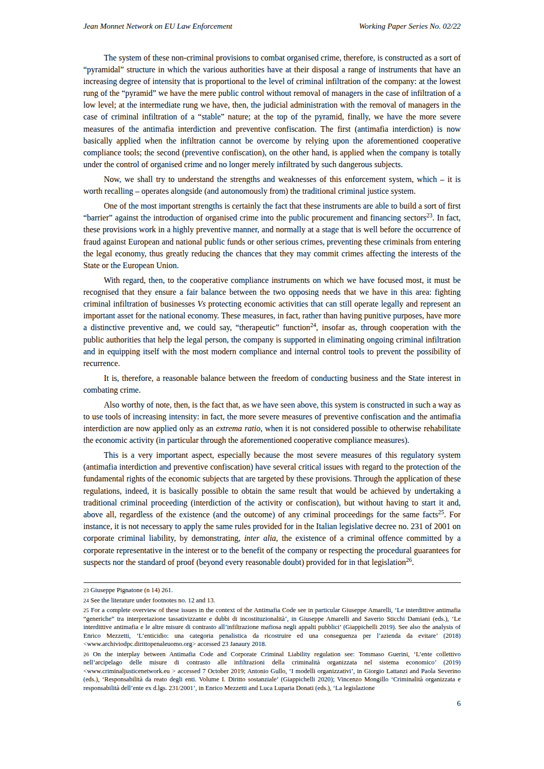Jean Monnet Network on EU Law Enforcement Working Paper Series No. 02/22
The system of these non-criminal provisions to combat organised crime, therefore, is constructed as a sort of “pyramidal” structure in which the various authorities have at their disposal a range of instruments that have an increasing degree of intensity that is proportional to the level of criminal infiltration of the company: at the lowest rung of the “pyramid” we have the mere public control without removal of managers in the case of infiltration of a low level; at the intermediate rung we have, then, the judicial administration with the removal of managers in the case of criminal infiltration of a “stable” nature; at the top of the pyramid, finally, we have the more severe measures of the antimafia interdiction and preventive confiscation. The first (antimafia interdiction) is now basically applied when the infiltration cannot be overcome by relying upon the aforementioned cooperative compliance tools; the second (preventive confiscation), on the other hand, is applied when the company is totally under the control of organised crime and no longer merely infiltrated by such dangerous subjects.
Now, we shall try to understand the strengths and weaknesses of this enforcement system, which – it is worth recalling – operates alongside (and autonomously from) the traditional criminal justice system.
One of the most important strengths is certainly the fact that these instruments are able to build a sort of first “barrier” against the introduction of organised crime into the public procurement and financing sectors23. In fact, these provisions work in a highly preventive manner, and normally at a stage that is well before the occurrence of fraud against European and national public funds or other serious crimes, preventing these criminals from entering the legal economy, thus greatly reducing the chances that they may commit crimes affecting the interests of the State or the European Union.
With regard, then, to the cooperative compliance instruments on which we have focused most, it must be recognised that they ensure a fair balance between the two opposing needs that we have in this area: fighting criminal infiltration of businesses Vs protecting economic activities that can still operate legally and represent an important asset for the national economy. These measures, in fact, rather than having punitive purposes, have more a distinctive preventive and, we could say, “therapeutic” function24, insofar as, through cooperation with the public authorities that help the legal person, the company is supported in eliminating ongoing criminal infiltration and in equipping itself with the most modern compliance and internal control tools to prevent the possibility of recurrence.
It is, therefore, a reasonable balance between the freedom of conducting business and the State interest in combating crime.
Also worthy of note, then, is the fact that, as we have seen above, this system is constructed in such a way as to use tools of increasing intensity: in fact, the more severe measures of preventive confiscation and the antimafia interdiction are now applied only as an extrema ratio, when it is not considered possible to otherwise rehabilitate the economic activity (in particular through the aforementioned cooperative compliance measures).
This is a very important aspect, especially because the most severe measures of this regulatory system (antimafia interdiction and preventive confiscation) have several critical issues with regard to the protection of the fundamental rights of the economic subjects that are targeted by these provisions. Through the application of these regulations, indeed, it is basically possible to obtain the same result that would be achieved by undertaking a traditional criminal proceeding (interdiction of the activity or confiscation), but without having to start it and, above all, regardless of the existence (and the outcome) of any criminal proceedings for the same facts25. For instance, it is not necessary to apply the same rules provided for in the Italian legislative decree no. 231 of 2001 on corporate criminal liability, by demonstrating, inter alia, the existence of a criminal offence committed by a corporate representative in the interest or to the benefit of the company or respecting the procedural guarantees for suspects nor the standard of proof (beyond every reasonable doubt) provided for in that legislation26.
23 Giuseppe Pignatone (n 14) 261.
24 See the literature under footnotes no. 12 and 13.
25 For a complete overview of these issues in the context of the Antimafia Code see in particular Giuseppe Amarelli, ‘Le interdittive antimafia “generiche” tra interpretazione tassativizzante e dubbi di incostituzionalità’, in Giuseppe Amarelli and Saverio Sticchi Damiani (eds.), ‘Le interdittive antimafia e le altre misure di contrasto all’infiltrazione mafiosa negli appalti pubblici’ (Giappichelli 2019). See also the analysis of Enrico Mezzetti, ‘L’enticidio: una categoria penalistica da ricostruire ed una conseguenza per l’azienda da evitare’ (2018) <www.archiviodpc.dirittopenaleuomo.org> accessed 23 Janaury 2018.
26 On the interplay between Antimafia Code and Corporate Criminal Liability regulation see: Tommaso Guerini, ‘L’ente collettivo nell’arcipelago delle misure di contrasto alle infiltrazioni della criminalità organizzata nel sistema economico’ (2019) <www.criminaljusticenetwork.eu > accessed 7 October 2019; Antonio Gullo, ‘I modelli organizzativi’, in Giorgio Lattanzi and Paola Severino (eds.), ‘Responsabilità da reato degli enti. Volume I. Diritto sostanziale’ (Giappichelli 2020); Vincenzo Mongillo ‘Criminalità organizzata e responsabilità dell’ente ex d.lgs. 231/2001’, in Enrico Mezzetti and Luca Luparia Donati (eds.), ‘La legislazione
6